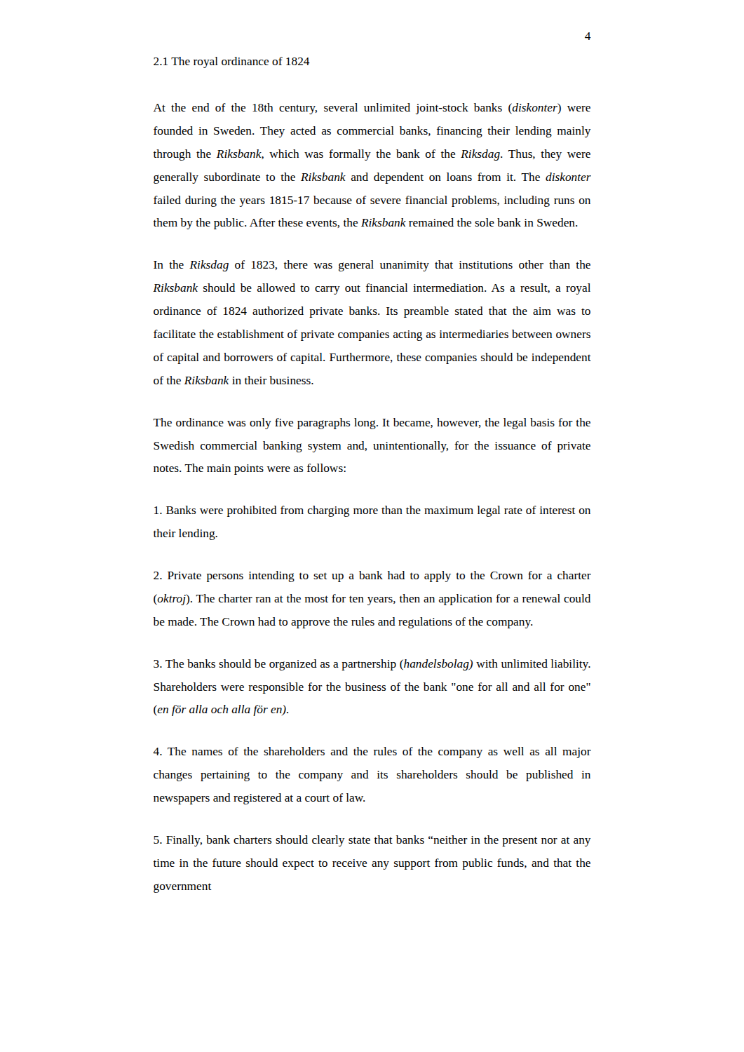4
2.1 The royal ordinance of 1824
At the end of the 18th century, several unlimited joint-stock banks (diskonter) were founded in Sweden. They acted as commercial banks, financing their lending mainly through the Riksbank, which was formally the bank of the Riksdag. Thus, they were generally subordinate to the Riksbank and dependent on loans from it. The diskonter failed during the years 1815-17 because of severe financial problems, including runs on them by the public. After these events, the Riksbank remained the sole bank in Sweden.
In the Riksdag of 1823, there was general unanimity that institutions other than the Riksbank should be allowed to carry out financial intermediation. As a result, a royal ordinance of 1824 authorized private banks. Its preamble stated that the aim was to facilitate the establishment of private companies acting as intermediaries between owners of capital and borrowers of capital. Furthermore, these companies should be independent of the Riksbank in their business.
The ordinance was only five paragraphs long. It became, however, the legal basis for the Swedish commercial banking system and, unintentionally, for the issuance of private notes. The main points were as follows:
1. Banks were prohibited from charging more than the maximum legal rate of interest on their lending.
2. Private persons intending to set up a bank had to apply to the Crown for a charter (oktroj). The charter ran at the most for ten years, then an application for a renewal could be made. The Crown had to approve the rules and regulations of the company.
3. The banks should be organized as a partnership (handelsbolag) with unlimited liability. Shareholders were responsible for the business of the bank "one for all and all for one" (en för alla och alla för en).
4. The names of the shareholders and the rules of the company as well as all major changes pertaining to the company and its shareholders should be published in newspapers and registered at a court of law.
5. Finally, bank charters should clearly state that banks “neither in the present nor at any time in the future should expect to receive any support from public funds, and that the government